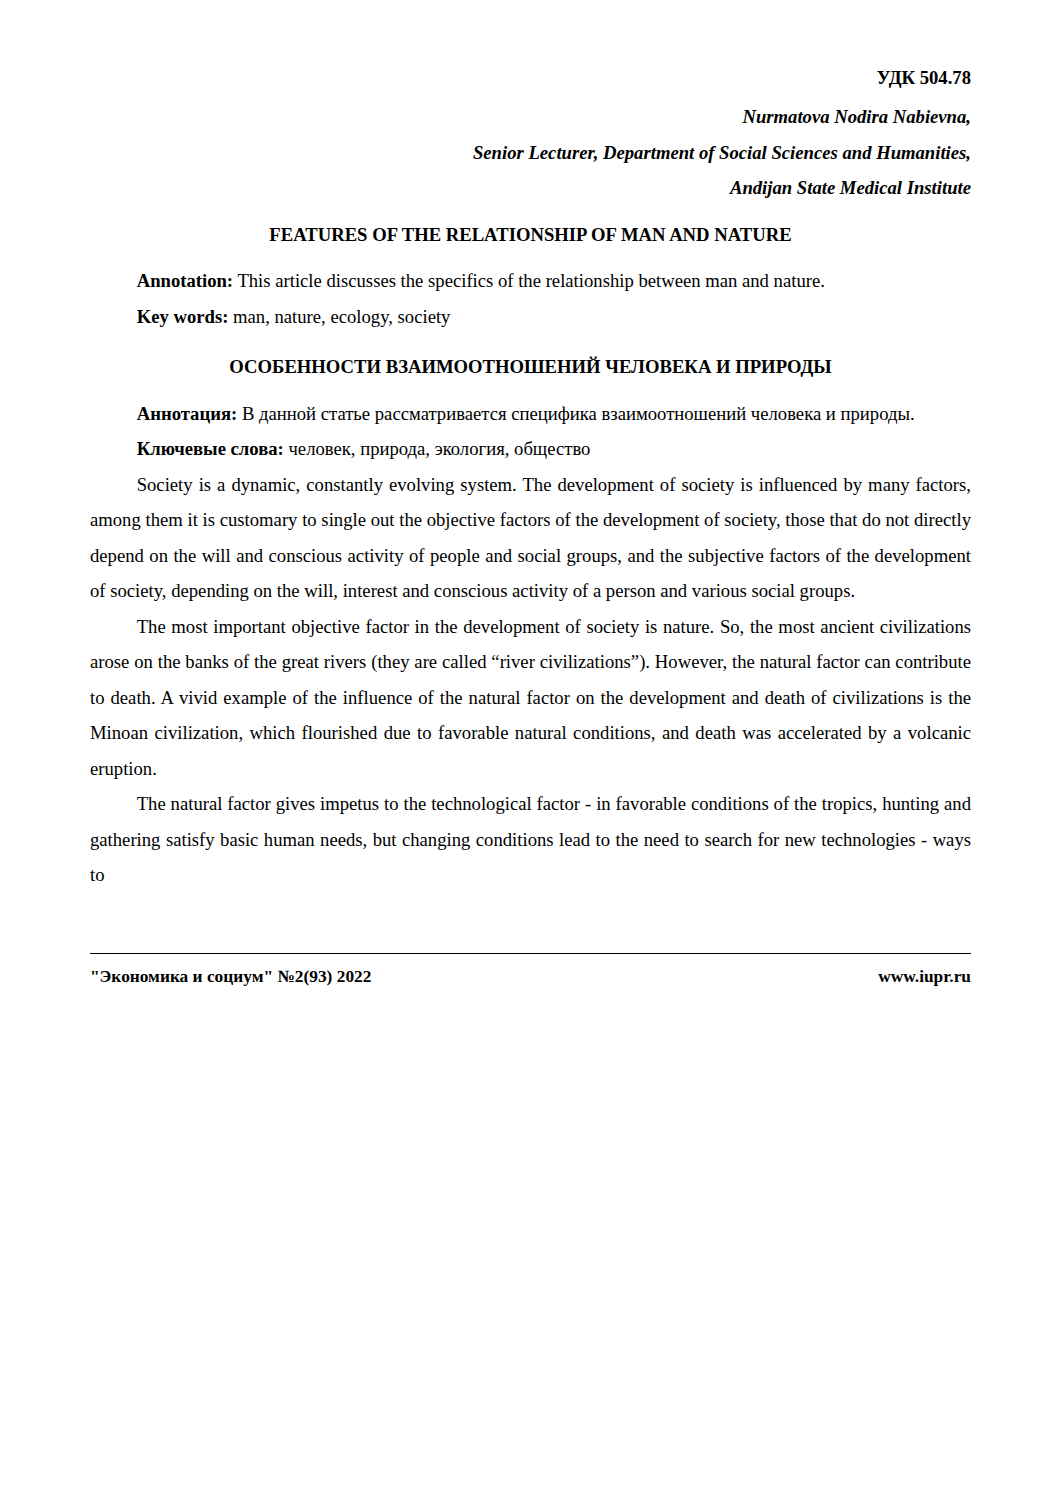УДК 504.78
Nurmatova Nodira Nabievna,
Senior Lecturer, Department of Social Sciences and Humanities,
Andijan State Medical Institute
Features of the Relationship of Man and Nature
Annotation: This article discusses the specifics of the relationship between man and nature.
Key words: man, nature, ecology, society
Особенности взаимоотношений человека и природы
Аннотация: В данной статье рассматривается специфика взаимоотношений человека и природы.
Ключевые слова: человек, природа, экология, общество
Society is a dynamic, constantly evolving system. The development of society is influenced by many factors, among them it is customary to single out the objective factors of the development of society, those that do not directly depend on the will and conscious activity of people and social groups, and the subjective factors of the development of society, depending on the will, interest and conscious activity of a person and various social groups.
The most important objective factor in the development of society is nature. So, the most ancient civilizations arose on the banks of the great rivers (they are called “river civilizations”). However, the natural factor can contribute to death. A vivid example of the influence of the natural factor on the development and death of civilizations is the Minoan civilization, which flourished due to favorable natural conditions, and death was accelerated by a volcanic eruption.
The natural factor gives impetus to the technological factor - in favorable conditions of the tropics, hunting and gathering satisfy basic human needs, but changing conditions lead to the need to search for new technologies - ways to
"Экономика и социум" №2(93) 2022 www.iupr.ru